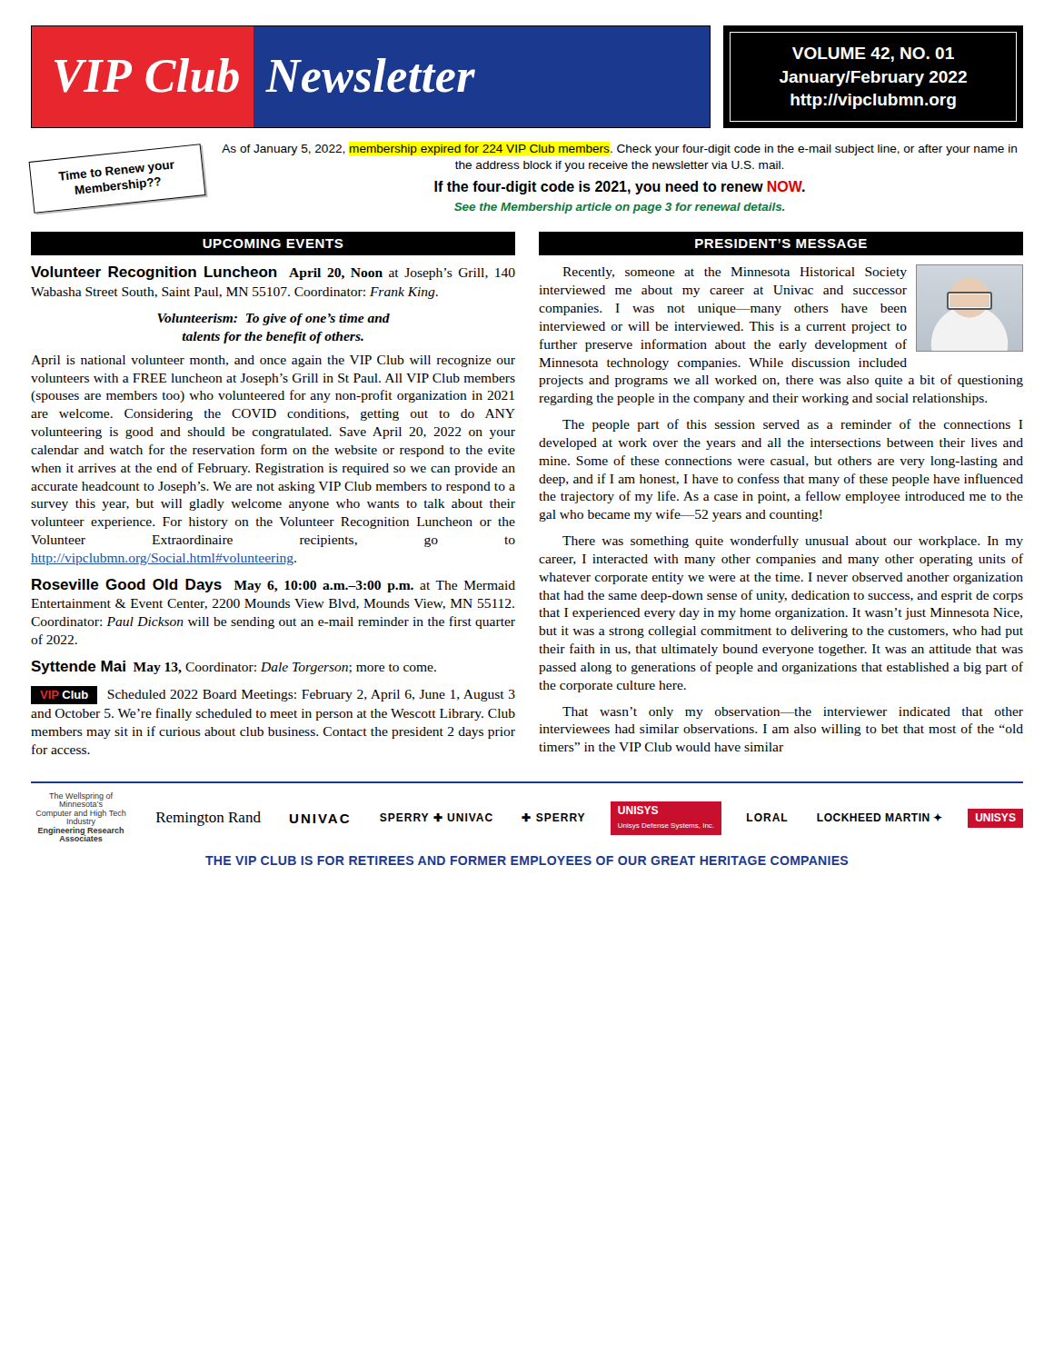VIP Club
Newsletter
VOLUME 42, NO. 01
January/February 2022
http://vipclubmn.org
Time to Renew your Membership??
As of January 5, 2022, membership expired for 224 VIP Club members. Check your four-digit code in the e-mail subject line, or after your name in the address block if you receive the newsletter via U.S. mail. If the four-digit code is 2021, you need to renew NOW. See the Membership article on page 3 for renewal details.
UPCOMING EVENTS
Volunteer Recognition Luncheon April 20, Noon at Joseph’s Grill, 140 Wabasha Street South, Saint Paul, MN 55107. Coordinator: Frank King.
Volunteerism: To give of one’s time and
talents for the benefit of others.
April is national volunteer month, and once again the VIP Club will recognize our volunteers with a FREE luncheon at Joseph’s Grill in St Paul. All VIP Club members (spouses are members too) who volunteered for any non-profit organization in 2021 are welcome. Considering the COVID conditions, getting out to do ANY volunteering is good and should be congratulated. Save April 20, 2022 on your calendar and watch for the reservation form on the website or respond to the evite when it arrives at the end of February. Registration is required so we can provide an accurate headcount to Joseph’s. We are not asking VIP Club members to respond to a survey this year, but will gladly welcome anyone who wants to talk about their volunteer experience. For history on the Volunteer Recognition Luncheon or the Volunteer Extraordinaire recipients, go to http://vipclubmn.org/Social.html#volunteering.
Roseville Good Old Days May 6, 10:00 a.m.–3:00 p.m. at The Mermaid Entertainment & Event Center, 2200 Mounds View Blvd, Mounds View, MN 55112. Coordinator: Paul Dickson will be sending out an e-mail reminder in the first quarter of 2022.
Syttende Mai May 13, Coordinator: Dale Torgerson; more to come.
VIP Club Scheduled 2022 Board Meetings: February 2, April 6, June 1, August 3 and October 5. We’re finally scheduled to meet in person at the Wescott Library. Club members may sit in if curious about club business. Contact the president 2 days prior for access.
PRESIDENT’S MESSAGE
Recently, someone at the Minnesota Historical Society interviewed me about my career at Univac and successor companies. I was not unique—many others have been interviewed or will be interviewed. This is a current project to further preserve information about the early development of Minnesota technology companies. While discussion included projects and programs we all worked on, there was also quite a bit of questioning regarding the people in the company and their working and social relationships.
The people part of this session served as a reminder of the connections I developed at work over the years and all the intersections between their lives and mine. Some of these connections were casual, but others are very long-lasting and deep, and if I am honest, I have to confess that many of these people have influenced the trajectory of my life. As a case in point, a fellow employee introduced me to the gal who became my wife—52 years and counting!
There was something quite wonderfully unusual about our workplace. In my career, I interacted with many other companies and many other operating units of whatever corporate entity we were at the time. I never observed another organization that had the same deep-down sense of unity, dedication to success, and esprit de corps that I experienced every day in my home organization. It wasn’t just Minnesota Nice, but it was a strong collegial commitment to delivering to the customers, who had put their faith in us, that ultimately bound everyone together. It was an attitude that was passed along to generations of people and organizations that established a big part of the corporate culture here.
That wasn’t only my observation—the interviewer indicated that other interviewees had similar observations. I am also willing to bet that most of the “old timers” in the VIP Club would have similar
The Wellspring of Minnesota’s
Computer and High Tech Industry
Engineering Research Associates
Remington Rand
UNIVAC
SPERRY ✚ UNIVAC
✚ SPERRY
UNISYS
Unisys Defense Systems, Inc.
LORAL
LOCKHEED MARTIN ✦
UNISYS
THE VIP CLUB IS FOR RETIREES AND FORMER EMPLOYEES OF OUR GREAT HERITAGE COMPANIES